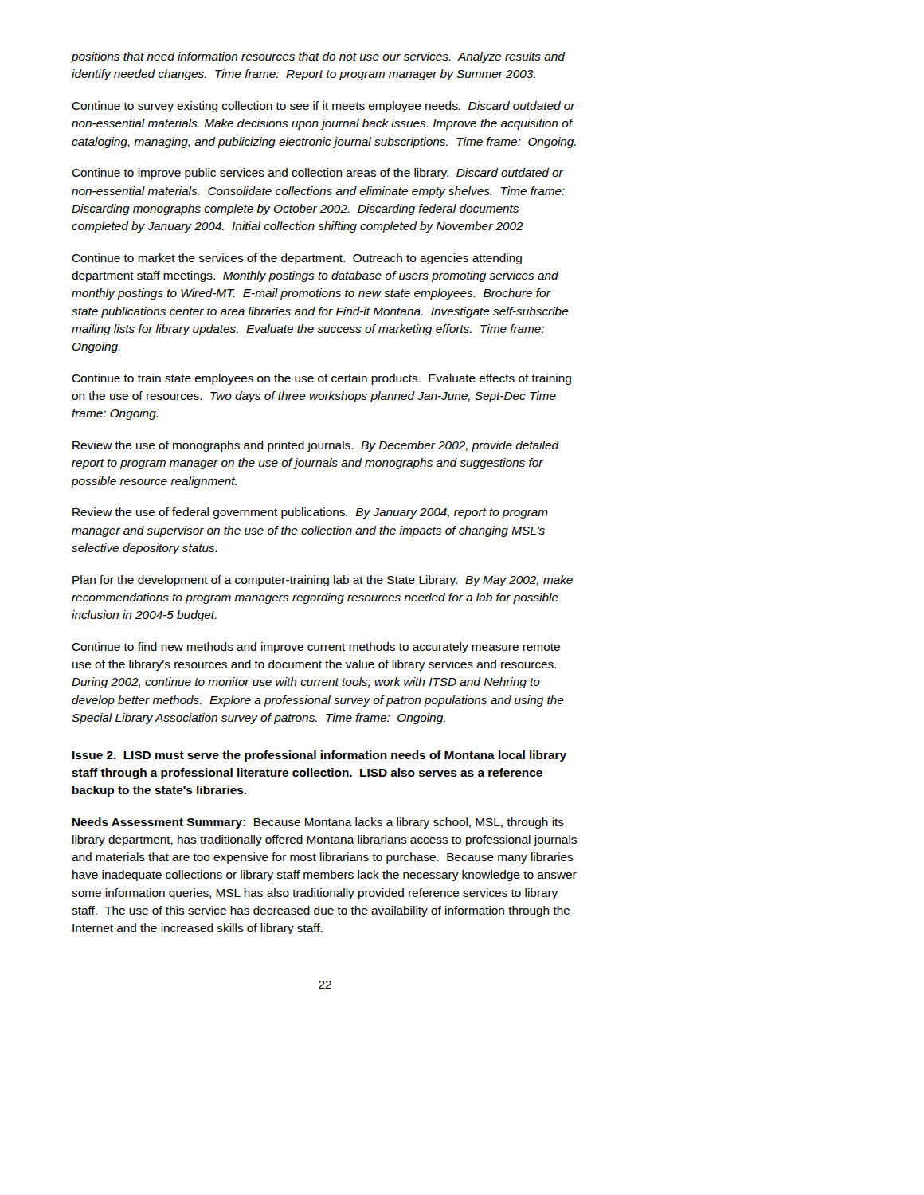positions that need information resources that do not use our services. Analyze results and identify needed changes. Time frame: Report to program manager by Summer 2003.
Continue to survey existing collection to see if it meets employee needs. Discard outdated or non-essential materials. Make decisions upon journal back issues. Improve the acquisition of cataloging, managing, and publicizing electronic journal subscriptions. Time frame: Ongoing.
Continue to improve public services and collection areas of the library. Discard outdated or non-essential materials. Consolidate collections and eliminate empty shelves. Time frame: Discarding monographs complete by October 2002. Discarding federal documents completed by January 2004. Initial collection shifting completed by November 2002
Continue to market the services of the department. Outreach to agencies attending department staff meetings. Monthly postings to database of users promoting services and monthly postings to Wired-MT. E-mail promotions to new state employees. Brochure for state publications center to area libraries and for Find-it Montana. Investigate self-subscribe mailing lists for library updates. Evaluate the success of marketing efforts. Time frame: Ongoing.
Continue to train state employees on the use of certain products. Evaluate effects of training on the use of resources. Two days of three workshops planned Jan-June, Sept-Dec Time frame: Ongoing.
Review the use of monographs and printed journals. By December 2002, provide detailed report to program manager on the use of journals and monographs and suggestions for possible resource realignment.
Review the use of federal government publications. By January 2004, report to program manager and supervisor on the use of the collection and the impacts of changing MSL's selective depository status.
Plan for the development of a computer-training lab at the State Library. By May 2002, make recommendations to program managers regarding resources needed for a lab for possible inclusion in 2004-5 budget.
Continue to find new methods and improve current methods to accurately measure remote use of the library's resources and to document the value of library services and resources. During 2002, continue to monitor use with current tools; work with ITSD and Nehring to develop better methods. Explore a professional survey of patron populations and using the Special Library Association survey of patrons. Time frame: Ongoing.
Issue 2. LISD must serve the professional information needs of Montana local library staff through a professional literature collection. LISD also serves as a reference backup to the state's libraries.
Needs Assessment Summary: Because Montana lacks a library school, MSL, through its library department, has traditionally offered Montana librarians access to professional journals and materials that are too expensive for most librarians to purchase. Because many libraries have inadequate collections or library staff members lack the necessary knowledge to answer some information queries, MSL has also traditionally provided reference services to library staff. The use of this service has decreased due to the availability of information through the Internet and the increased skills of library staff.
22